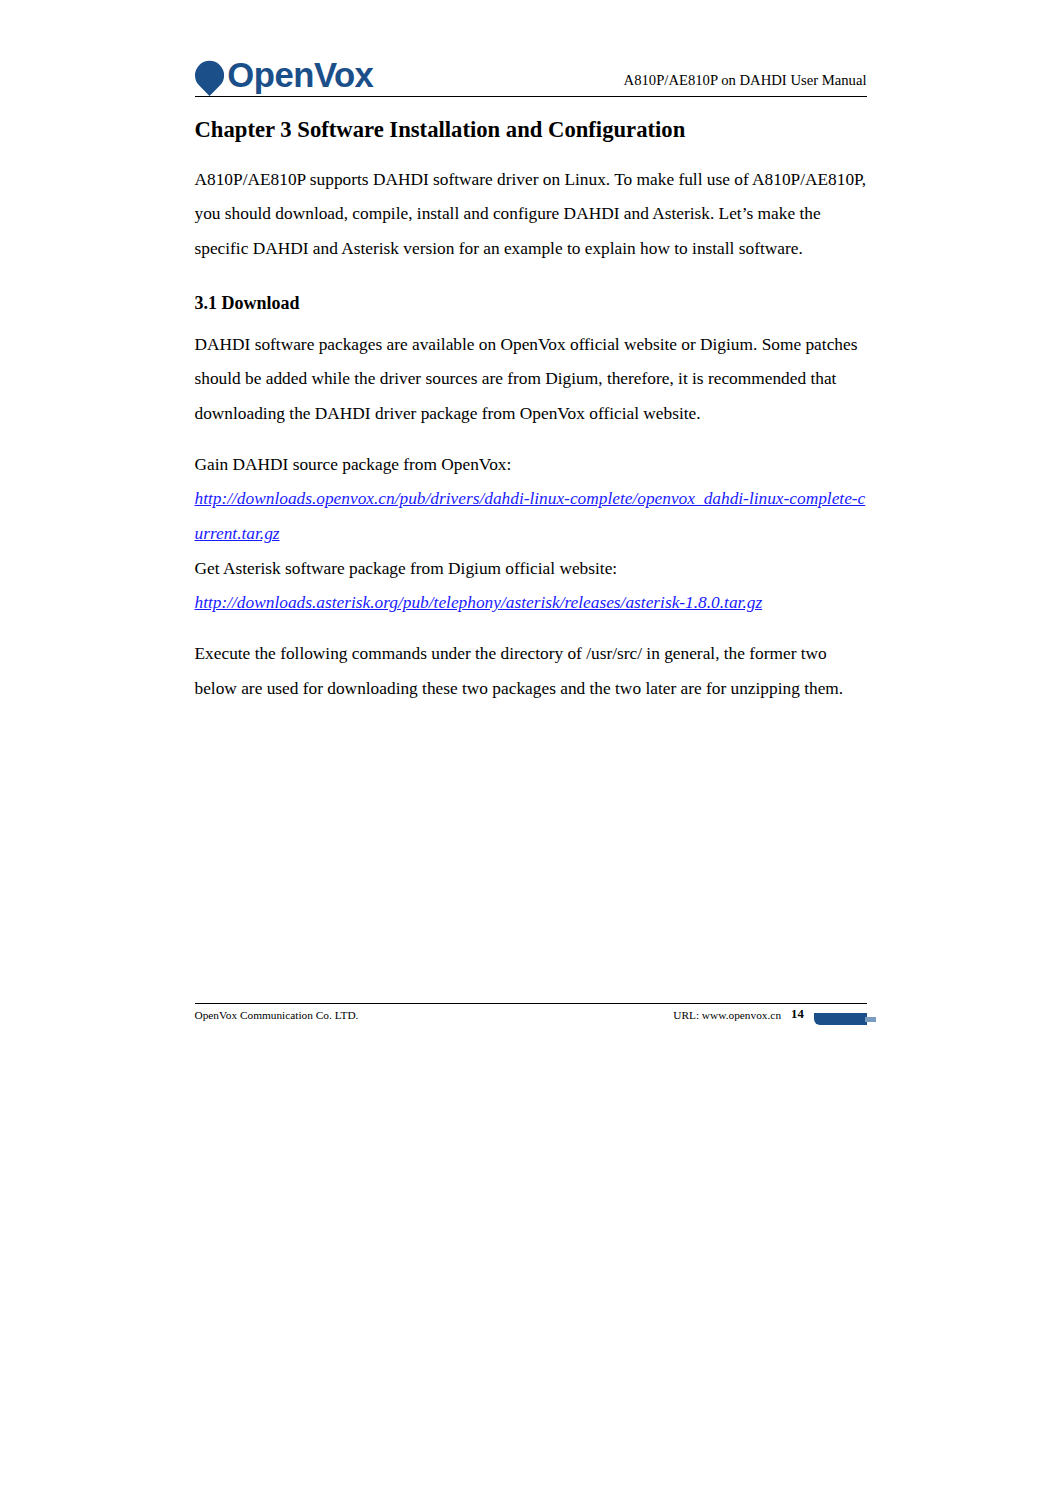Open Vox
A810P/AE810P on DAHDI User Manual
Chapter 3 Software Installation and Configuration
A810P/AE810P supports DAHDI software driver on Linux. To make full use of A810P/AE810P, you should download, compile, install and configure DAHDI and Asterisk. Let’s make the specific DAHDI and Asterisk version for an example to explain how to install software.
3.1 Download
DAHDI software packages are available on OpenVox official website or Digium. Some patches should be added while the driver sources are from Digium, therefore, it is recommended that downloading the DAHDI driver package from OpenVox official website.
Gain DAHDI source package from OpenVox:
http://downloads.openvox.cn/pub/drivers/dahdi-linux-complete/openvox_dahdi-linux-complete-current.tar.gz
Get Asterisk software package from Digium official website:
http://downloads.asterisk.org/pub/telephony/asterisk/releases/asterisk-1.8.0.tar.gz
Execute the following commands under the directory of /usr/src/ in general, the former two below are used for downloading these two packages and the two later are for unzipping them.
OpenVox Communication Co. LTD.
URL: www.openvox.cn 14